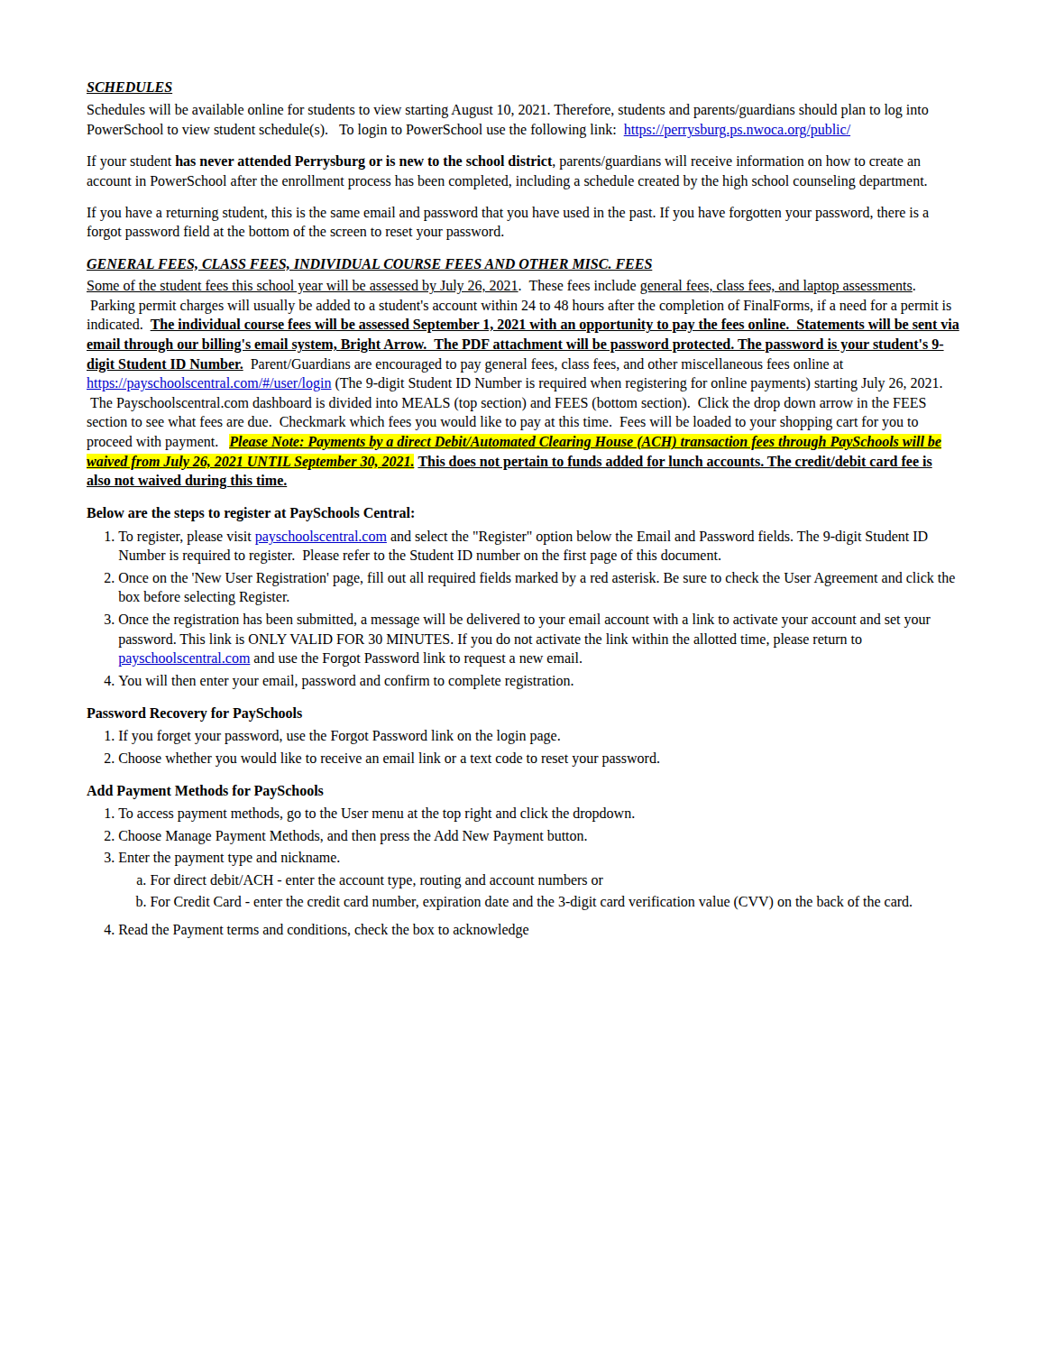SCHEDULES
Schedules will be available online for students to view starting August 10, 2021. Therefore, students and parents/guardians should plan to log into PowerSchool to view student schedule(s). To login to PowerSchool use the following link: https://perrysburg.ps.nwoca.org/public/
If your student has never attended Perrysburg or is new to the school district, parents/guardians will receive information on how to create an account in PowerSchool after the enrollment process has been completed, including a schedule created by the high school counseling department.
If you have a returning student, this is the same email and password that you have used in the past. If you have forgotten your password, there is a forgot password field at the bottom of the screen to reset your password.
GENERAL FEES, CLASS FEES, INDIVIDUAL COURSE FEES AND OTHER MISC. FEES
Some of the student fees this school year will be assessed by July 26, 2021. These fees include general fees, class fees, and laptop assessments. Parking permit charges will usually be added to a student's account within 24 to 48 hours after the completion of FinalForms, if a need for a permit is indicated. The individual course fees will be assessed September 1, 2021 with an opportunity to pay the fees online. Statements will be sent via email through our billing's email system, Bright Arrow. The PDF attachment will be password protected. The password is your student's 9-digit Student ID Number. Parent/Guardians are encouraged to pay general fees, class fees, and other miscellaneous fees online at https://payschoolscentral.com/#/user/login (The 9-digit Student ID Number is required when registering for online payments) starting July 26, 2021. The Payschoolscentral.com dashboard is divided into MEALS (top section) and FEES (bottom section). Click the drop down arrow in the FEES section to see what fees are due. Checkmark which fees you would like to pay at this time. Fees will be loaded to your shopping cart for you to proceed with payment. Please Note: Payments by a direct Debit/Automated Clearing House (ACH) transaction fees through PaySchools will be waived from July 26, 2021 UNTIL September 30, 2021. This does not pertain to funds added for lunch accounts. The credit/debit card fee is also not waived during this time.
Below are the steps to register at PaySchools Central:
To register, please visit payschoolscentral.com and select the "Register" option below the Email and Password fields. The 9-digit Student ID Number is required to register. Please refer to the Student ID number on the first page of this document.
Once on the 'New User Registration' page, fill out all required fields marked by a red asterisk. Be sure to check the User Agreement and click the box before selecting Register.
Once the registration has been submitted, a message will be delivered to your email account with a link to activate your account and set your password. This link is ONLY VALID FOR 30 MINUTES. If you do not activate the link within the allotted time, please return to payschoolscentral.com and use the Forgot Password link to request a new email.
You will then enter your email, password and confirm to complete registration.
Password Recovery for PaySchools
If you forget your password, use the Forgot Password link on the login page.
Choose whether you would like to receive an email link or a text code to reset your password.
Add Payment Methods for PaySchools
To access payment methods, go to the User menu at the top right and click the dropdown.
Choose Manage Payment Methods, and then press the Add New Payment button.
Enter the payment type and nickname.
For direct debit/ACH - enter the account type, routing and account numbers or
For Credit Card - enter the credit card number, expiration date and the 3-digit card verification value (CVV) on the back of the card.
Read the Payment terms and conditions, check the box to acknowledge